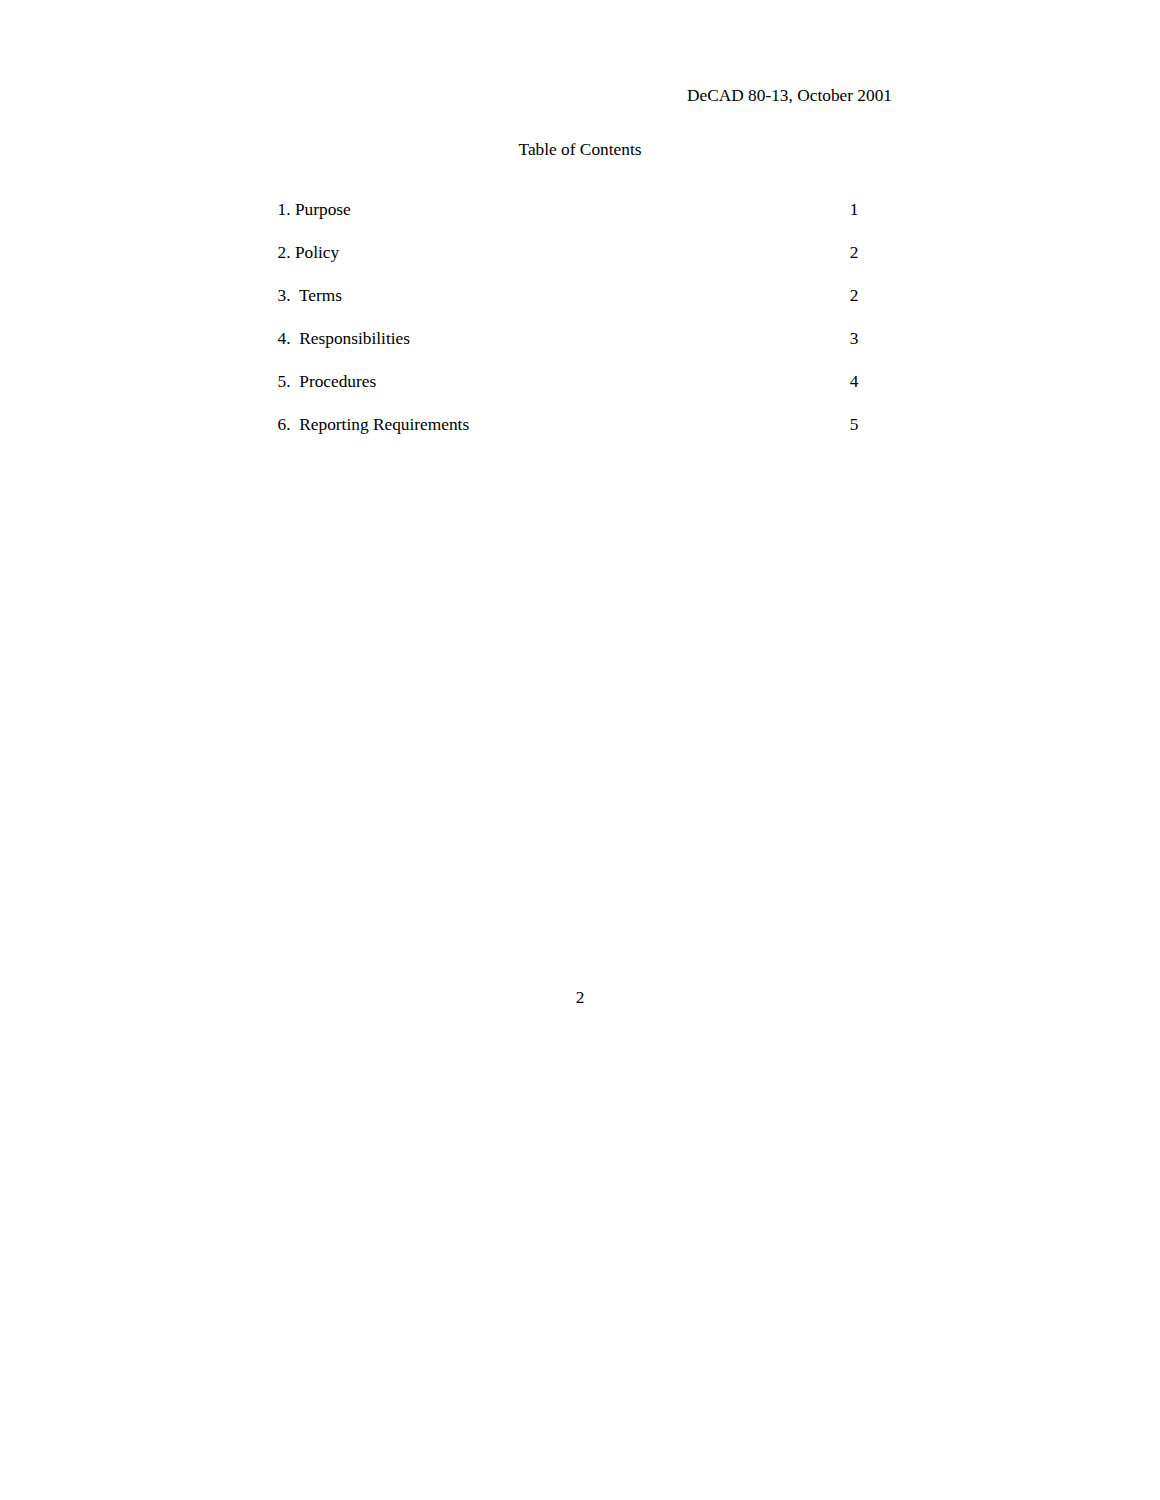DeCAD 80-13, October 2001
Table of Contents
| 1. Purpose | 1 |
| 2. Policy | 2 |
| 3. Terms | 2 |
| 4. Responsibilities | 3 |
| 5. Procedures | 4 |
| 6. Reporting Requirements | 5 |
2